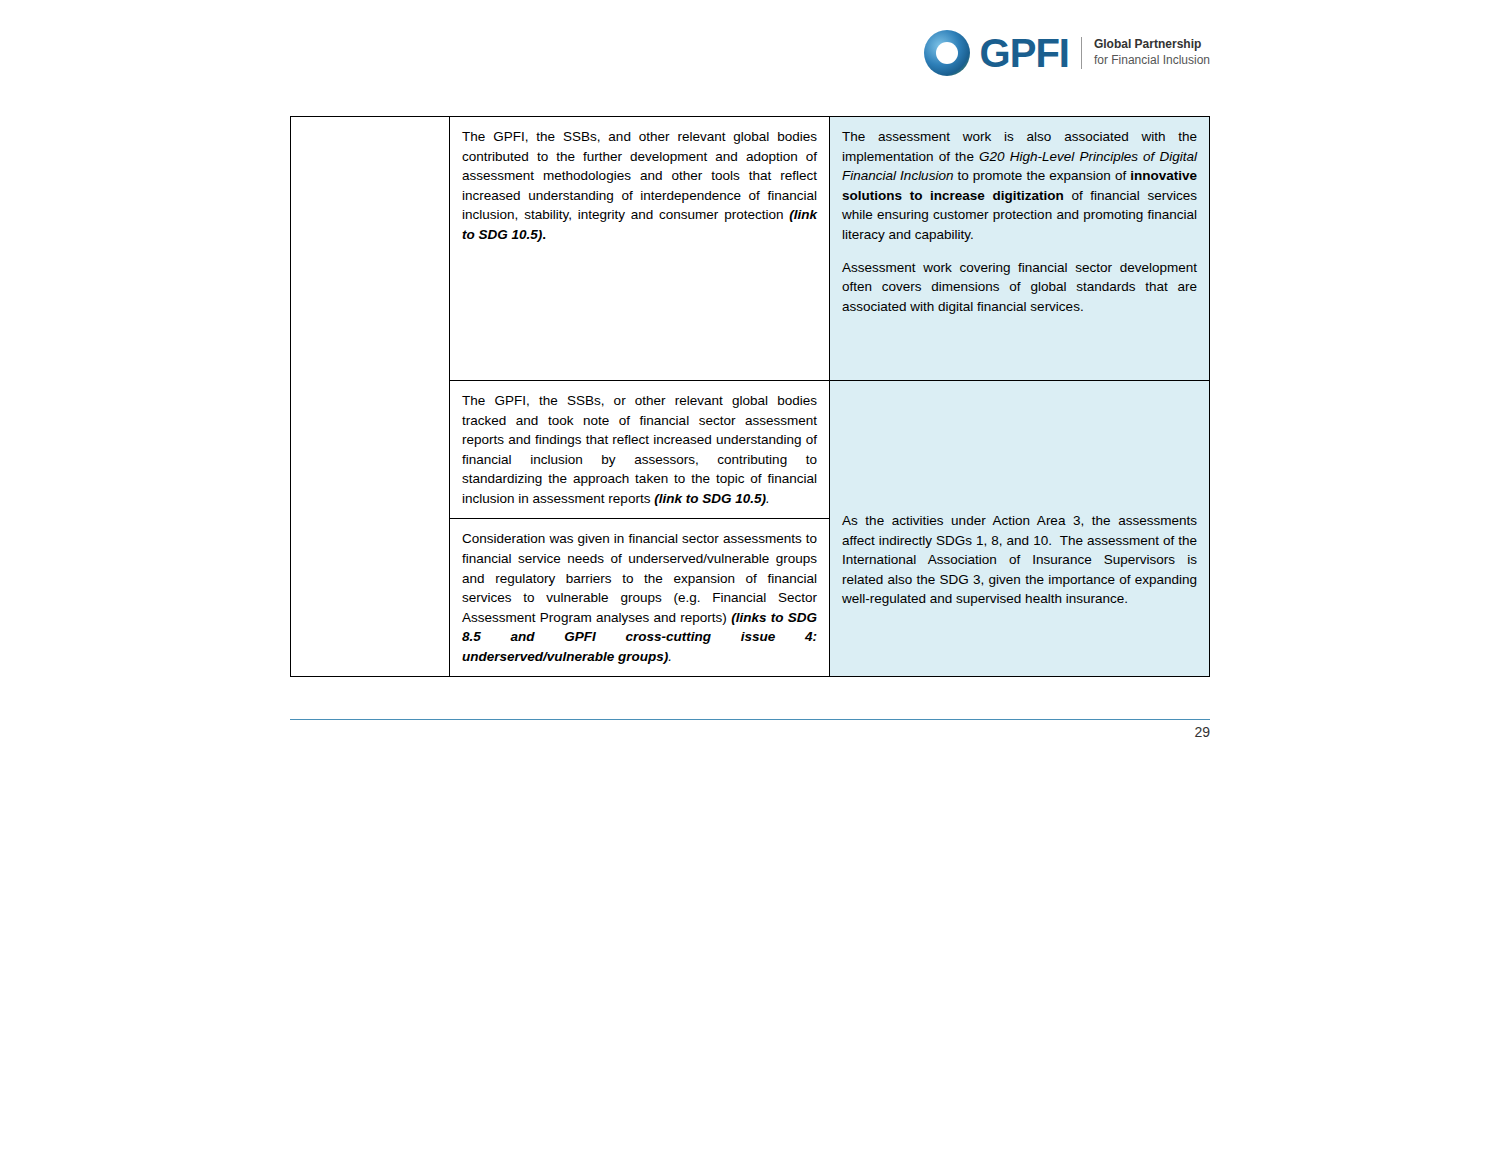GPFI
Global Partnership
for Financial Inclusion
| | The GPFI, the SSBs, and other relevant global bodies contributed to the further development and adoption of assessment methodologies and other tools that reflect increased understanding of interdependence of financial inclusion, stability, integrity and consumer protection (link to SDG 10.5) . | The assessment work is also associated with the implementation of the G20 High-Level Principles of Digital Financial Inclusion to promote the expansion of innovative solutions to increase digitization of financial services while ensuring customer protection and promoting financial literacy and capability. Assessment work covering financial sector development often covers dimensions of global standards that are associated with digital financial services. |
| The GPFI, the SSBs, or other relevant global bodies tracked and took note of financial sector assessment reports and findings that reflect increased understanding of financial inclusion by assessors, contributing to standardizing the approach taken to the topic of financial inclusion in assessment reports (link to SDG 10.5) . | As the activities under Action Area 3, the assessments affect indirectly SDGs 1, 8, and 10. The assessment of the International Association of Insurance Supervisors is related also the SDG 3, given the importance of expanding well-regulated and supervised health insurance. |
| Consideration was given in financial sector assessments to financial service needs of underserved/vulnerable groups and regulatory barriers to the expansion of financial services to vulnerable groups (e.g. Financial Sector Assessment Program analyses and reports) (links to SDG 8.5 and GPFI cross-cutting issue 4: underserved/vulnerable groups) . |
29